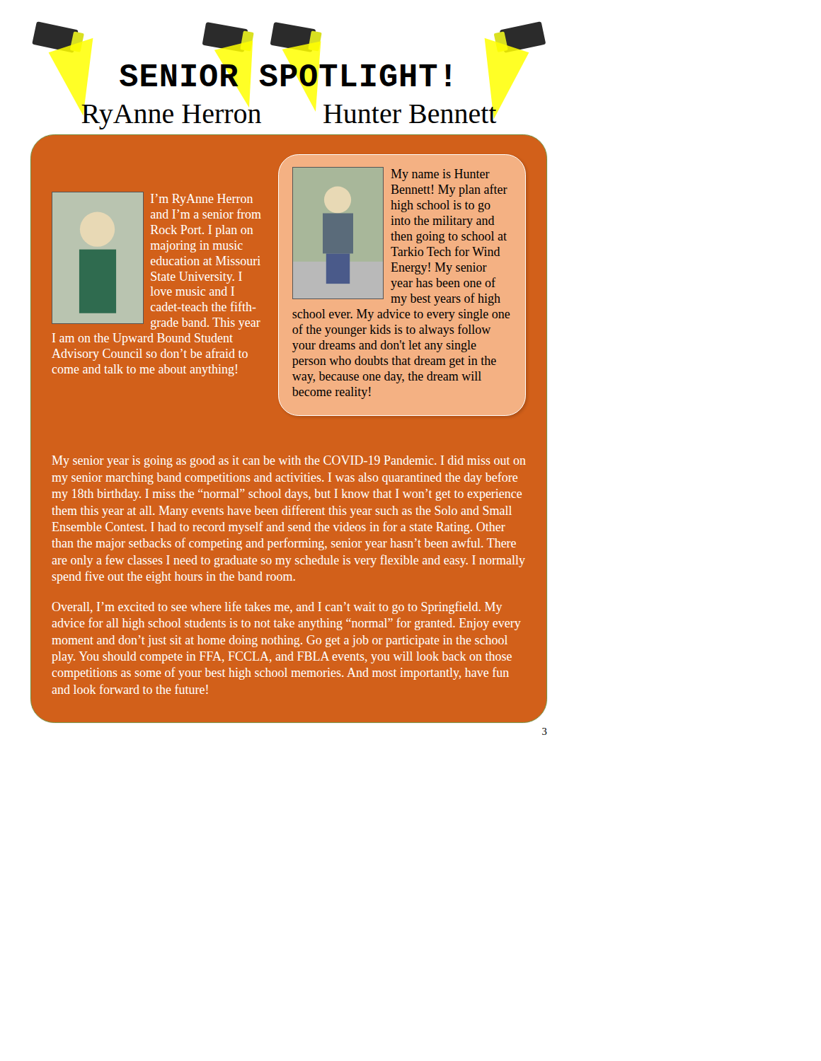Senior Spotlight!
RyAnne Herron Hunter Bennett
I’m RyAnne Herron and I’m a senior from Rock Port. I plan on majoring in music education at Missouri State University. I love music and I cadet-teach the fifth-grade band. This year I am on the Upward Bound Student Advisory Council so don’t be afraid to come and talk to me about anything!
My name is Hunter Bennett! My plan after high school is to go into the military and then going to school at Tarkio Tech for Wind Energy! My senior year has been one of my best years of high school ever. My advice to every single one of the younger kids is to always follow your dreams and don't let any single person who doubts that dream get in the way, because one day, the dream will become reality!
My senior year is going as good as it can be with the COVID-19 Pandemic. I did miss out on my senior marching band competitions and activities. I was also quarantined the day before my 18th birthday. I miss the “normal” school days, but I know that I won’t get to experience them this year at all. Many events have been different this year such as the Solo and Small Ensemble Contest. I had to record myself and send the videos in for a state Rating. Other than the major setbacks of competing and performing, senior year hasn’t been awful. There are only a few classes I need to graduate so my schedule is very flexible and easy. I normally spend five out the eight hours in the band room.
Overall, I’m excited to see where life takes me, and I can’t wait to go to Springfield. My advice for all high school students is to not take anything “normal” for granted. Enjoy every moment and don’t just sit at home doing nothing. Go get a job or participate in the school play. You should compete in FFA, FCCLA, and FBLA events, you will look back on those competitions as some of your best high school memories. And most importantly, have fun and look forward to the future!
3